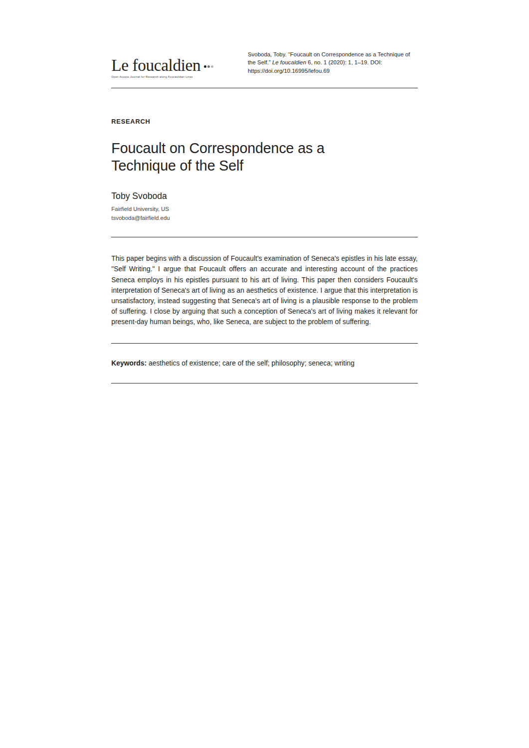Le foucaldien
Open Access Journal for Research along Foucauldian Lines
Svoboda, Toby. “Foucault on Correspondence as a Technique of the Self.” Le foucaldien 6, no. 1 (2020): 1, 1–19. DOI: https://doi.org/10.16995/lefou.69
RESEARCH
Foucault on Correspondence as a Technique of the Self
Toby Svoboda
Fairfield University, US
tsvoboda@fairfield.edu
This paper begins with a discussion of Foucault's examination of Seneca's epistles in his late essay, "Self Writing." I argue that Foucault offers an accurate and interesting account of the practices Seneca employs in his epistles pursuant to his art of living. This paper then considers Foucault's interpretation of Seneca's art of living as an aesthetics of existence. I argue that this interpretation is unsatisfactory, instead suggesting that Seneca's art of living is a plausible response to the problem of suffering. I close by arguing that such a conception of Seneca's art of living makes it relevant for present-day human beings, who, like Seneca, are subject to the problem of suffering.
Keywords: aesthetics of existence; care of the self; philosophy; seneca; writing